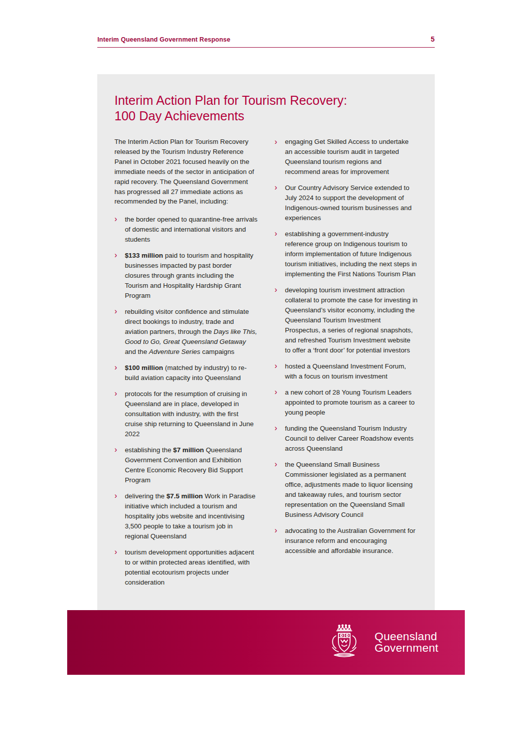Interim Queensland Government Response
5
Interim Action Plan for Tourism Recovery:100 Day Achievements
The Interim Action Plan for Tourism Recovery released by the Tourism Industry Reference Panel in October 2021 focused heavily on the immediate needs of the sector in anticipation of rapid recovery. The Queensland Government has progressed all 27 immediate actions as recommended by the Panel, including:
the border opened to quarantine-free arrivals of domestic and international visitors and students
$133 million paid to tourism and hospitality businesses impacted by past border closures through grants including the Tourism and Hospitality Hardship Grant Program
rebuilding visitor confidence and stimulate direct bookings to industry, trade and aviation partners, through the Days like This, Good to Go, Great Queensland Getaway and the Adventure Series campaigns
$100 million (matched by industry) to re-build aviation capacity into Queensland
protocols for the resumption of cruising in Queensland are in place, developed in consultation with industry, with the first cruise ship returning to Queensland in June 2022
establishing the $7 million Queensland Government Convention and Exhibition Centre Economic Recovery Bid Support Program
delivering the $7.5 million Work in Paradise initiative which included a tourism and hospitality jobs website and incentivising 3,500 people to take a tourism job in regional Queensland
tourism development opportunities adjacent to or within protected areas identified, with potential ecotourism projects under consideration
engaging Get Skilled Access to undertake an accessible tourism audit in targeted Queensland tourism regions and recommend areas for improvement
Our Country Advisory Service extended to July 2024 to support the development of Indigenous-owned tourism businesses and experiences
establishing a government-industry reference group on Indigenous tourism to inform implementation of future Indigenous tourism initiatives, including the next steps in implementing the First Nations Tourism Plan
developing tourism investment attraction collateral to promote the case for investing in Queensland’s visitor economy, including the Queensland Tourism Investment Prospectus, a series of regional snapshots, and refreshed Tourism Investment website to offer a ‘front door’ for potential investors
hosted a Queensland Investment Forum, with a focus on tourism investment
a new cohort of 28 Young Tourism Leaders appointed to promote tourism as a career to young people
funding the Queensland Tourism Industry Council to deliver Career Roadshow events across Queensland
the Queensland Small Business Commissioner legislated as a permanent office, adjustments made to liquor licensing and takeaway rules, and tourism sector representation on the Queensland Small Business Advisory Council
advocating to the Australian Government for insurance reform and encouraging accessible and affordable insurance.
Queensland Government